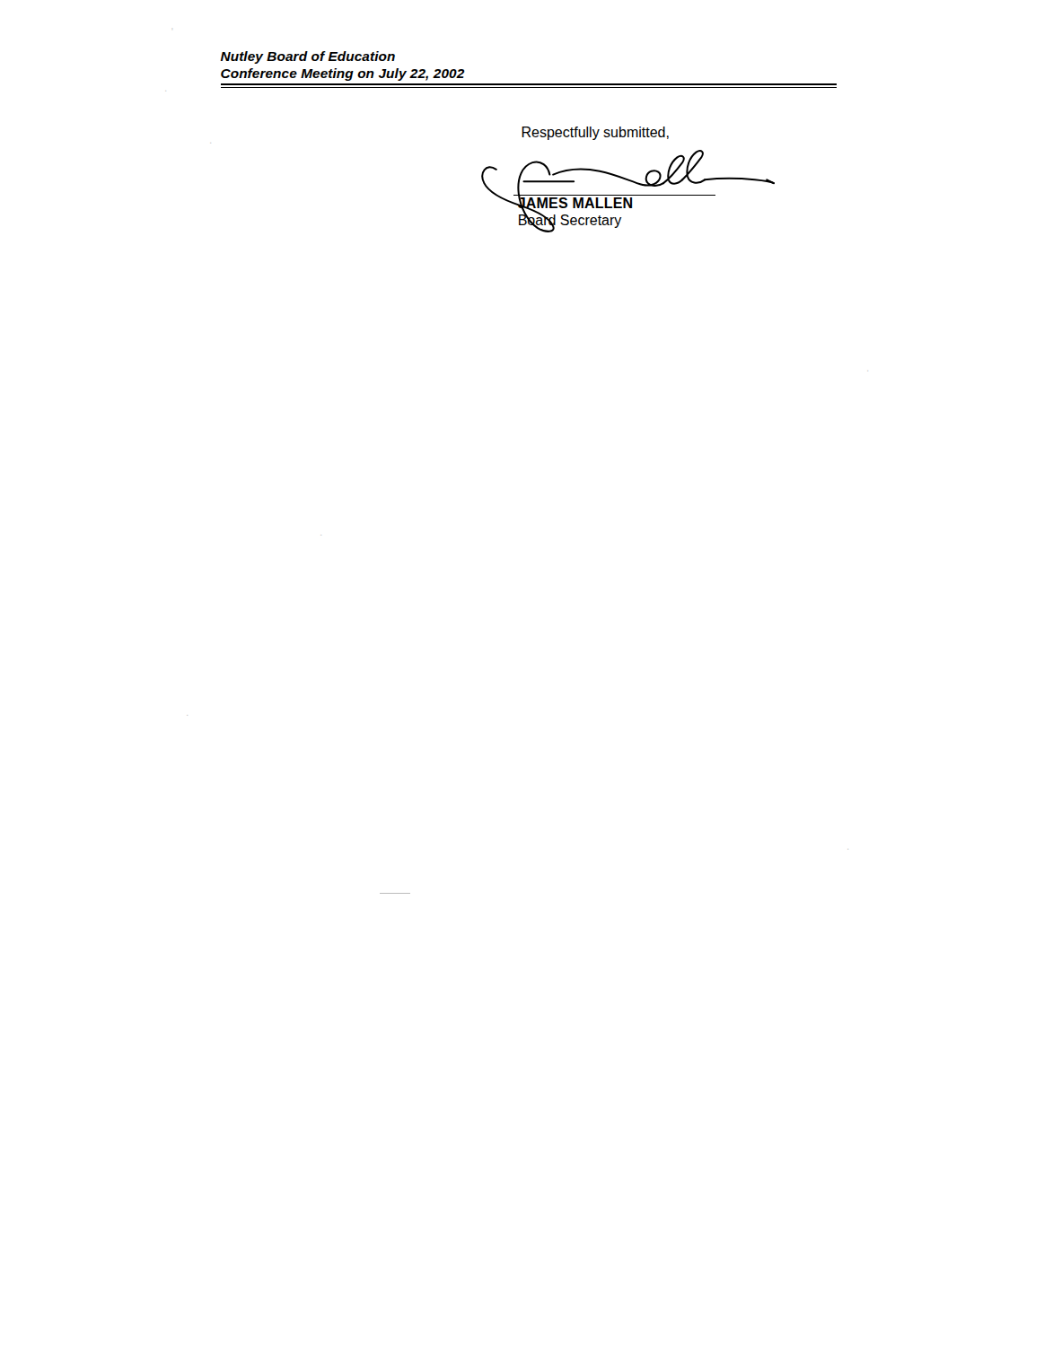Nutley Board of Education Conference Meeting on July 22, 2002
Respectfully submitted,
JAMES MALLEN
Board Secretary
' . . . . . .